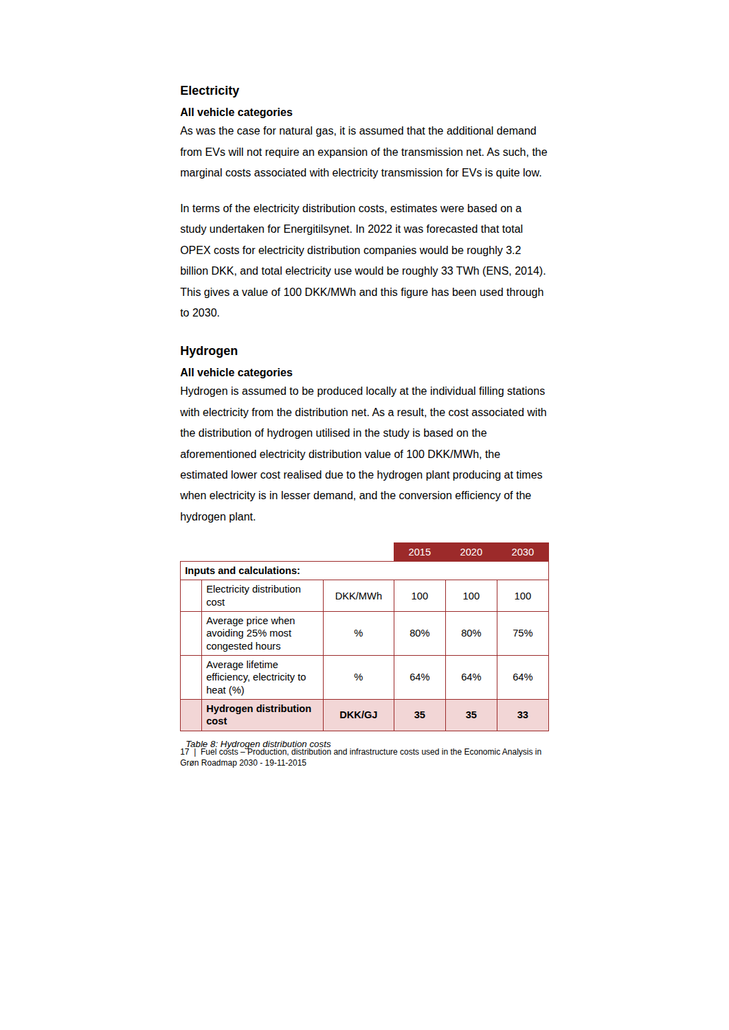Electricity
All vehicle categories
As was the case for natural gas, it is assumed that the additional demand from EVs will not require an expansion of the transmission net. As such, the marginal costs associated with electricity transmission for EVs is quite low.
In terms of the electricity distribution costs, estimates were based on a study undertaken for Energitilsynet. In 2022 it was forecasted that total OPEX costs for electricity distribution companies would be roughly 3.2 billion DKK, and total electricity use would be roughly 33 TWh (ENS, 2014). This gives a value of 100 DKK/MWh and this figure has been used through to 2030.
Hydrogen
All vehicle categories
Hydrogen is assumed to be produced locally at the individual filling stations with electricity from the distribution net. As a result, the cost associated with the distribution of hydrogen utilised in the study is based on the aforementioned electricity distribution value of 100 DKK/MWh, the estimated lower cost realised due to the hydrogen plant producing at times when electricity is in lesser demand, and the conversion efficiency of the hydrogen plant.
| | 2015 | 2020 | 2030 |
| --- | --- | --- | --- |
| Inputs and calculations: |
| | Electricity distribution cost | DKK/MWh | 100 | 100 | 100 |
| | Average price when avoiding 25% most congested hours | % | 80% | 80% | 75% |
| | Average lifetime efficiency, electricity to heat (%) | % | 64% | 64% | 64% |
| | Hydrogen distribution cost | DKK/GJ | 35 | 35 | 33 |
Table 8: Hydrogen distribution costs
17 | Fuel costs – Production, distribution and infrastructure costs used in the Economic Analysis in Grøn Roadmap 2030 - 19-11-2015